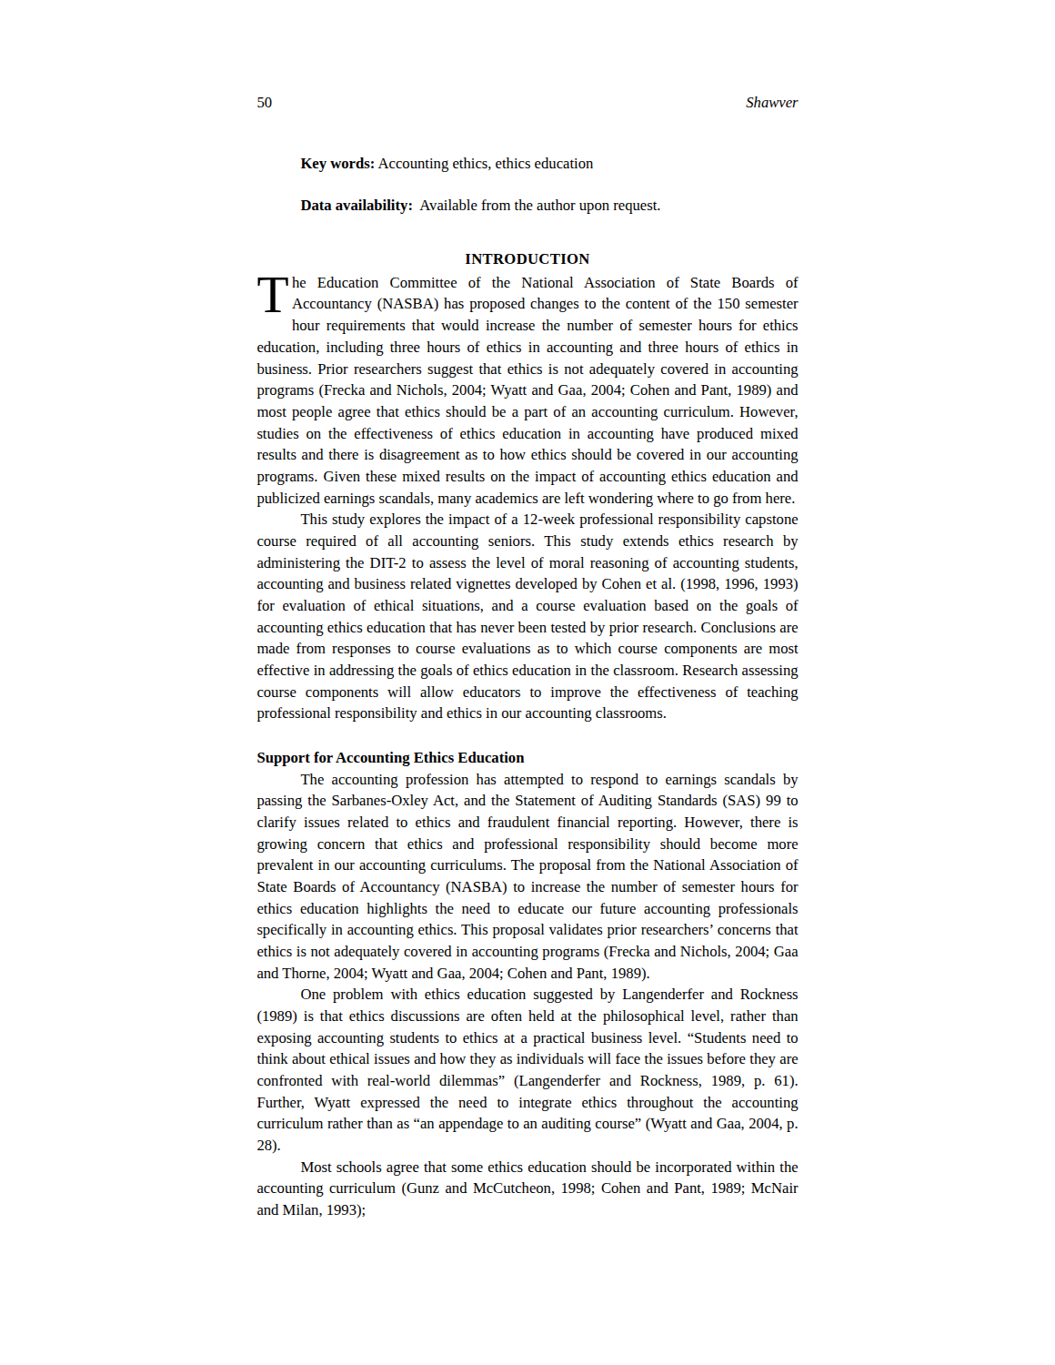50 Shawver
Key words: Accounting ethics, ethics education
Data availability: Available from the author upon request.
INTRODUCTION
The Education Committee of the National Association of State Boards of Accountancy (NASBA) has proposed changes to the content of the 150 semester hour requirements that would increase the number of semester hours for ethics education, including three hours of ethics in accounting and three hours of ethics in business. Prior researchers suggest that ethics is not adequately covered in accounting programs (Frecka and Nichols, 2004; Wyatt and Gaa, 2004; Cohen and Pant, 1989) and most people agree that ethics should be a part of an accounting curriculum. However, studies on the effectiveness of ethics education in accounting have produced mixed results and there is disagreement as to how ethics should be covered in our accounting programs. Given these mixed results on the impact of accounting ethics education and publicized earnings scandals, many academics are left wondering where to go from here.
This study explores the impact of a 12-week professional responsibility capstone course required of all accounting seniors. This study extends ethics research by administering the DIT-2 to assess the level of moral reasoning of accounting students, accounting and business related vignettes developed by Cohen et al. (1998, 1996, 1993) for evaluation of ethical situations, and a course evaluation based on the goals of accounting ethics education that has never been tested by prior research. Conclusions are made from responses to course evaluations as to which course components are most effective in addressing the goals of ethics education in the classroom. Research assessing course components will allow educators to improve the effectiveness of teaching professional responsibility and ethics in our accounting classrooms.
Support for Accounting Ethics Education
The accounting profession has attempted to respond to earnings scandals by passing the Sarbanes-Oxley Act, and the Statement of Auditing Standards (SAS) 99 to clarify issues related to ethics and fraudulent financial reporting. However, there is growing concern that ethics and professional responsibility should become more prevalent in our accounting curriculums. The proposal from the National Association of State Boards of Accountancy (NASBA) to increase the number of semester hours for ethics education highlights the need to educate our future accounting professionals specifically in accounting ethics. This proposal validates prior researchers’ concerns that ethics is not adequately covered in accounting programs (Frecka and Nichols, 2004; Gaa and Thorne, 2004; Wyatt and Gaa, 2004; Cohen and Pant, 1989).
One problem with ethics education suggested by Langenderfer and Rockness (1989) is that ethics discussions are often held at the philosophical level, rather than exposing accounting students to ethics at a practical business level. “Students need to think about ethical issues and how they as individuals will face the issues before they are confronted with real-world dilemmas” (Langenderfer and Rockness, 1989, p. 61). Further, Wyatt expressed the need to integrate ethics throughout the accounting curriculum rather than as “an appendage to an auditing course” (Wyatt and Gaa, 2004, p. 28).
Most schools agree that some ethics education should be incorporated within the accounting curriculum (Gunz and McCutcheon, 1998; Cohen and Pant, 1989; McNair and Milan, 1993);